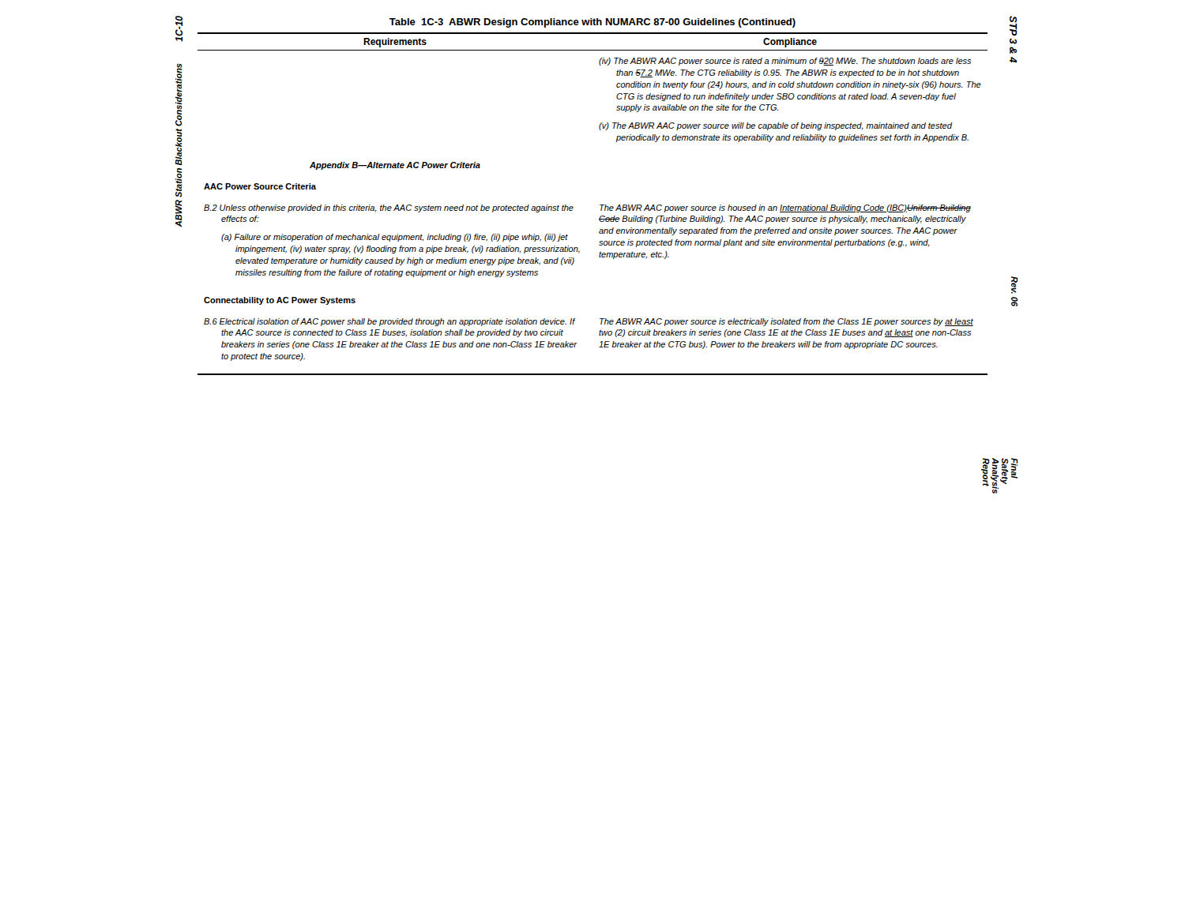1C-10
ABWR Station Blackout Considerations
STP 3 & 4
Rev. 06
Final Safety Analysis Report
Table 1C-3 ABWR Design Compliance with NUMARC 87-00 Guidelines (Continued)
| Requirements | Compliance |
| --- | --- |
| | (iv) The ABWR AAC power source is rated a minimum of 9 20 MWe. The shutdown loads are less than 5 7.2 MWe. The CTG reliability is 0.95. The ABWR is expected to be in hot shutdown condition in twenty four (24) hours, and in cold shutdown condition in ninety-six (96) hours. The CTG is designed to run indefinitely under SBO conditions at rated load. A seven-day fuel supply is available on the site for the CTG. (v) The ABWR AAC power source will be capable of being inspected, maintained and tested periodically to demonstrate its operability and reliability to guidelines set forth in Appendix B. |
| Appendix B—Alternate AC Power Criteria | |
| AAC Power Source Criteria | |
| B.2 Unless otherwise provided in this criteria, the AAC system need not be protected against the effects of: (a) Failure or misoperation of mechanical equipment, including (i) fire, (ii) pipe whip, (iii) jet impingement, (iv) water spray, (v) flooding from a pipe break, (vi) radiation, pressurization, elevated temperature or humidity caused by high or medium energy pipe break, and (vii) missiles resulting from the failure of rotating equipment or high energy systems | The ABWR AAC power source is housed in an International Building Code (IBC) Uniform Building Code Building (Turbine Building). The AAC power source is physically, mechanically, electrically and environmentally separated from the preferred and onsite power sources. The AAC power source is protected from normal plant and site environmental perturbations (e.g., wind, temperature, etc.). |
| Connectability to AC Power Systems | |
| B.6 Electrical isolation of AAC power shall be provided through an appropriate isolation device. If the AAC source is connected to Class 1E buses, isolation shall be provided by two circuit breakers in series (one Class 1E breaker at the Class 1E bus and one non-Class 1E breaker to protect the source). | The ABWR AAC power source is electrically isolated from the Class 1E power sources by at least two (2) circuit breakers in series (one Class 1E at the Class 1E buses and at least one non-Class 1E breaker at the CTG bus). Power to the breakers will be from appropriate DC sources. |